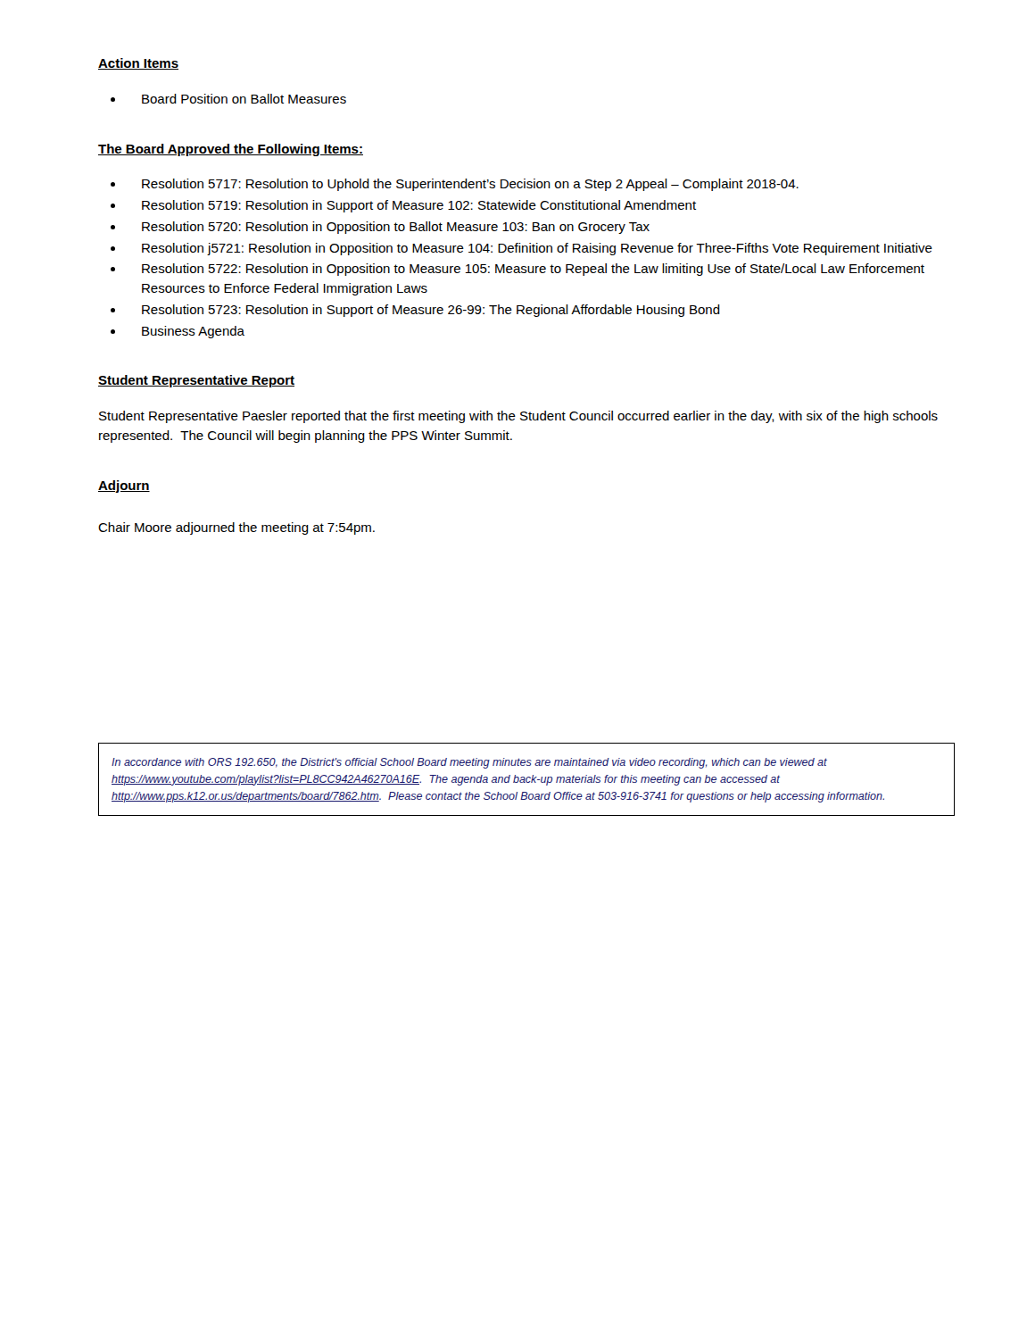Action Items
Board Position on Ballot Measures
The Board Approved the Following Items:
Resolution 5717: Resolution to Uphold the Superintendent’s Decision on a Step 2 Appeal – Complaint 2018-04.
Resolution 5719: Resolution in Support of Measure 102: Statewide Constitutional Amendment
Resolution 5720: Resolution in Opposition to Ballot Measure 103: Ban on Grocery Tax
Resolution j5721: Resolution in Opposition to Measure 104: Definition of Raising Revenue for Three-Fifths Vote Requirement Initiative
Resolution 5722: Resolution in Opposition to Measure 105: Measure to Repeal the Law limiting Use of State/Local Law Enforcement Resources to Enforce Federal Immigration Laws
Resolution 5723: Resolution in Support of Measure 26-99: The Regional Affordable Housing Bond
Business Agenda
Student Representative Report
Student Representative Paesler reported that the first meeting with the Student Council occurred earlier in the day, with six of the high schools represented. The Council will begin planning the PPS Winter Summit.
Adjourn
Chair Moore adjourned the meeting at 7:54pm.
In accordance with ORS 192.650, the District's official School Board meeting minutes are maintained via video recording, which can be viewed at https://www.youtube.com/playlist?list=PL8CC942A46270A16E. The agenda and back-up materials for this meeting can be accessed at http://www.pps.k12.or.us/departments/board/7862.htm. Please contact the School Board Office at 503-916-3741 for questions or help accessing information.